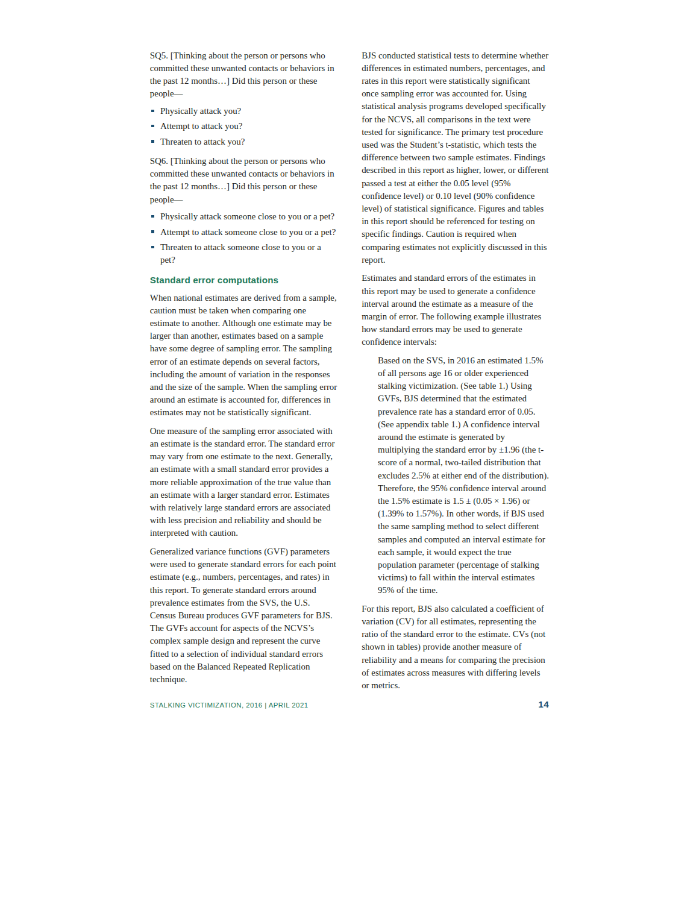SQ5. [Thinking about the person or persons who committed these unwanted contacts or behaviors in the past 12 months…] Did this person or these people—
Physically attack you?
Attempt to attack you?
Threaten to attack you?
SQ6. [Thinking about the person or persons who committed these unwanted contacts or behaviors in the past 12 months…] Did this person or these people—
Physically attack someone close to you or a pet?
Attempt to attack someone close to you or a pet?
Threaten to attack someone close to you or a pet?
Standard error computations
When national estimates are derived from a sample, caution must be taken when comparing one estimate to another. Although one estimate may be larger than another, estimates based on a sample have some degree of sampling error. The sampling error of an estimate depends on several factors, including the amount of variation in the responses and the size of the sample. When the sampling error around an estimate is accounted for, differences in estimates may not be statistically significant.
One measure of the sampling error associated with an estimate is the standard error. The standard error may vary from one estimate to the next. Generally, an estimate with a small standard error provides a more reliable approximation of the true value than an estimate with a larger standard error. Estimates with relatively large standard errors are associated with less precision and reliability and should be interpreted with caution.
Generalized variance functions (GVF) parameters were used to generate standard errors for each point estimate (e.g., numbers, percentages, and rates) in this report. To generate standard errors around prevalence estimates from the SVS, the U.S. Census Bureau produces GVF parameters for BJS. The GVFs account for aspects of the NCVS’s complex sample design and represent the curve fitted to a selection of individual standard errors based on the Balanced Repeated Replication technique.
BJS conducted statistical tests to determine whether differences in estimated numbers, percentages, and rates in this report were statistically significant once sampling error was accounted for. Using statistical analysis programs developed specifically for the NCVS, all comparisons in the text were tested for significance. The primary test procedure used was the Student’s t-statistic, which tests the difference between two sample estimates. Findings described in this report as higher, lower, or different passed a test at either the 0.05 level (95% confidence level) or 0.10 level (90% confidence level) of statistical significance. Figures and tables in this report should be referenced for testing on specific findings. Caution is required when comparing estimates not explicitly discussed in this report.
Estimates and standard errors of the estimates in this report may be used to generate a confidence interval around the estimate as a measure of the margin of error. The following example illustrates how standard errors may be used to generate confidence intervals:
Based on the SVS, in 2016 an estimated 1.5% of all persons age 16 or older experienced stalking victimization. (See table 1.) Using GVFs, BJS determined that the estimated prevalence rate has a standard error of 0.05. (See appendix table 1.) A confidence interval around the estimate is generated by multiplying the standard error by ±1.96 (the t-score of a normal, two-tailed distribution that excludes 2.5% at either end of the distribution). Therefore, the 95% confidence interval around the 1.5% estimate is 1.5 ± (0.05 × 1.96) or (1.39% to 1.57%). In other words, if BJS used the same sampling method to select different samples and computed an interval estimate for each sample, it would expect the true population parameter (percentage of stalking victims) to fall within the interval estimates 95% of the time.
For this report, BJS also calculated a coefficient of variation (CV) for all estimates, representing the ratio of the standard error to the estimate. CVs (not shown in tables) provide another measure of reliability and a means for comparing the precision of estimates across measures with differing levels or metrics.
STALKING VICTIMIZATION, 2016 | APRIL 2021
14